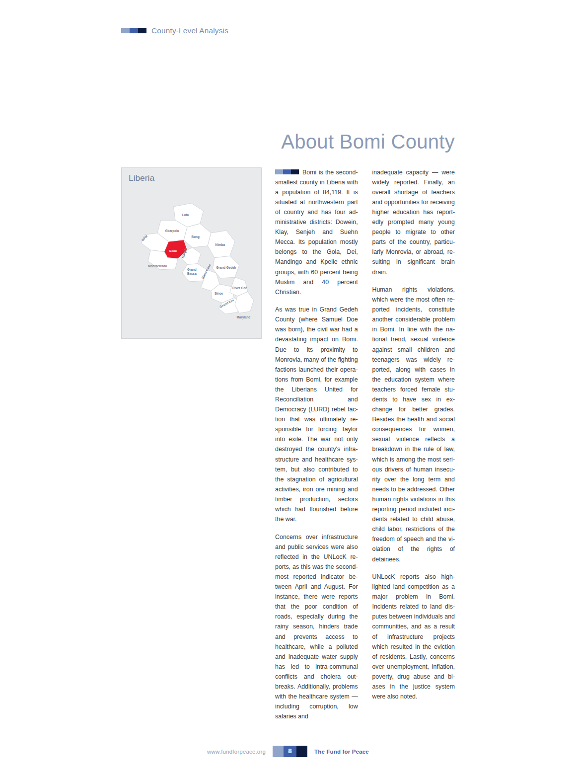County-Level Analysis
About Bomi County
Liberia
Lofa Gbarpolu Bong Nimba GPM Bomi Margibi Montserrado Grand Bassa River Cess Grand Gedeh Sinoe River Gee Grand Kru Maryland
Bomi is the second-smallest county in Liberia with a population of 84,119. It is situated at northwestern part of country and has four administrative districts: Dowein, Klay, Senjeh and Suehn Mecca. Its population mostly belongs to the Gola, Dei, Mandingo and Kpelle ethnic groups, with 60 percent being Muslim and 40 percent Christian.
As was true in Grand Gedeh County (where Samuel Doe was born), the civil war had a devastating impact on Bomi. Due to its proximity to Monrovia, many of the fighting factions launched their operations from Bomi, for example the Liberians United for Reconciliation and Democracy (LURD) rebel faction that was ultimately responsible for forcing Taylor into exile. The war not only destroyed the county's infrastructure and healthcare system, but also contributed to the stagnation of agricultural activities, iron ore mining and timber production, sectors which had flourished before the war.
Concerns over infrastructure and public services were also reflected in the UNLocK reports, as this was the second-most reported indicator between April and August. For instance, there were reports that the poor condition of roads, especially during the rainy season, hinders trade and prevents access to healthcare, while a polluted and inadequate water supply has led to intra-communal conflicts and cholera outbreaks. Additionally, problems with the healthcare system — including corruption, low salaries and
inadequate capacity — were widely reported. Finally, an overall shortage of teachers and opportunities for receiving higher education has reportedly prompted many young people to migrate to other parts of the country, particularly Monrovia, or abroad, resulting in significant brain drain.
Human rights violations, which were the most often reported incidents, constitute another considerable problem in Bomi. In line with the national trend, sexual violence against small children and teenagers was widely reported, along with cases in the education system where teachers forced female students to have sex in exchange for better grades. Besides the health and social consequences for women, sexual violence reflects a breakdown in the rule of law, which is among the most serious drivers of human insecurity over the long term and needs to be addressed. Other human rights violations in this reporting period included incidents related to child abuse, child labor, restrictions of the freedom of speech and the violation of the rights of detainees.
UNLocK reports also highlighted land competition as a major problem in Bomi. Incidents related to land disputes between individuals and communities, and as a result of infrastructure projects which resulted in the eviction of residents. Lastly, concerns over unemployment, inflation, poverty, drug abuse and biases in the justice system were also noted.
www.fundforpeace.org 8 The Fund for Peace